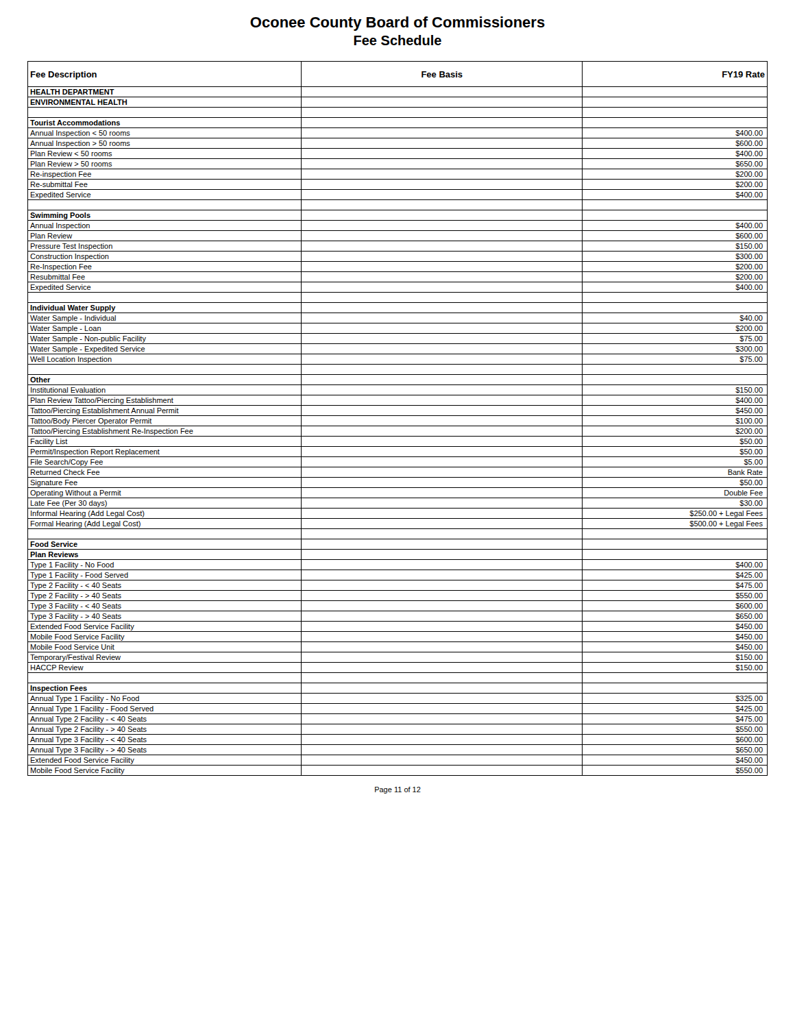Oconee County Board of Commissioners
Fee Schedule
| Fee Description | Fee Basis | FY19 Rate |
| --- | --- | --- |
| HEALTH DEPARTMENT | | |
| ENVIRONMENTAL HEALTH | | |
| Tourist Accommodations | | |
| Annual Inspection < 50 rooms | | $400.00 |
| Annual Inspection > 50 rooms | | $600.00 |
| Plan Review < 50 rooms | | $400.00 |
| Plan Review > 50 rooms | | $650.00 |
| Re-inspection Fee | | $200.00 |
| Re-submittal Fee | | $200.00 |
| Expedited Service | | $400.00 |
| Swimming Pools | | |
| Annual Inspection | | $400.00 |
| Plan Review | | $600.00 |
| Pressure Test Inspection | | $150.00 |
| Construction Inspection | | $300.00 |
| Re-Inspection Fee | | $200.00 |
| Resubmittal Fee | | $200.00 |
| Expedited Service | | $400.00 |
| Individual Water Supply | | |
| Water Sample - Individual | | $40.00 |
| Water Sample - Loan | | $200.00 |
| Water Sample - Non-public Facility | | $75.00 |
| Water Sample - Expedited Service | | $300.00 |
| Well Location Inspection | | $75.00 |
| Other | | |
| Institutional Evaluation | | $150.00 |
| Plan Review Tattoo/Piercing Establishment | | $400.00 |
| Tattoo/Piercing Establishment Annual Permit | | $450.00 |
| Tattoo/Body Piercer Operator Permit | | $100.00 |
| Tattoo/Piercing Establishment Re-Inspection Fee | | $200.00 |
| Facility List | | $50.00 |
| Permit/Inspection Report Replacement | | $50.00 |
| File Search/Copy Fee | | $5.00 |
| Returned Check Fee | | Bank Rate |
| Signature Fee | | $50.00 |
| Operating Without a Permit | | Double Fee |
| Late Fee (Per 30 days) | | $30.00 |
| Informal Hearing (Add Legal Cost) | | $250.00 + Legal Fees |
| Formal Hearing (Add Legal Cost) | | $500.00 + Legal Fees |
| Food Service | | |
| Plan Reviews | | |
| Type 1 Facility - No Food | | $400.00 |
| Type 1 Facility - Food Served | | $425.00 |
| Type 2 Facility - < 40 Seats | | $475.00 |
| Type 2 Facility - > 40 Seats | | $550.00 |
| Type 3 Facility - < 40 Seats | | $600.00 |
| Type 3 Facility - > 40 Seats | | $650.00 |
| Extended Food Service Facility | | $450.00 |
| Mobile Food Service Facility | | $450.00 |
| Mobile Food Service Unit | | $450.00 |
| Temporary/Festival Review | | $150.00 |
| HACCP Review | | $150.00 |
| Inspection Fees | | |
| Annual Type 1 Facility - No Food | | $325.00 |
| Annual Type 1 Facility - Food Served | | $425.00 |
| Annual Type 2 Facility - < 40 Seats | | $475.00 |
| Annual Type 2 Facility - > 40 Seats | | $550.00 |
| Annual Type 3 Facility - < 40 Seats | | $600.00 |
| Annual Type 3 Facility - > 40 Seats | | $650.00 |
| Extended Food Service Facility | | $450.00 |
| Mobile Food Service Facility | | $550.00 |
Page 11 of 12